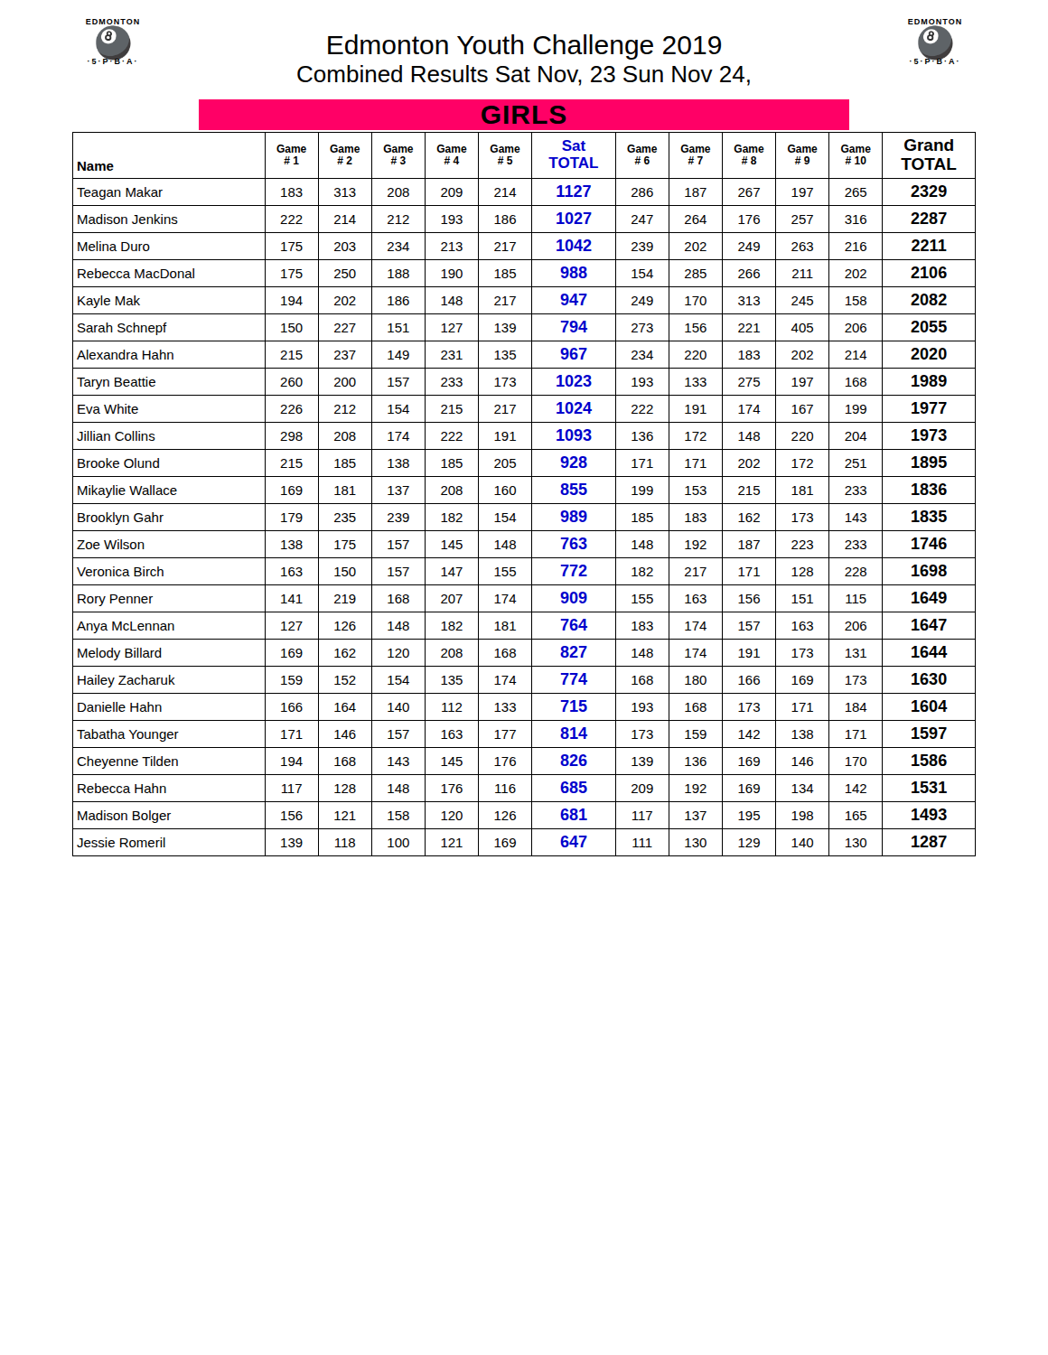EDMONTON 🎱 ·5·P·B·A·
Edmonton Youth Challenge 2019
Combined Results Sat Nov, 23 Sun Nov 24,
EDMONTON 🎱 ·5·P·B·A·
GIRLS
| Name | Game # 1 | Game # 2 | Game # 3 | Game # 4 | Game # 5 | Sat TOTAL | Game # 6 | Game # 7 | Game # 8 | Game # 9 | Game # 10 | Grand TOTAL |
| --- | --- | --- | --- | --- | --- | --- | --- | --- | --- | --- | --- | --- |
| Teagan Makar | 183 | 313 | 208 | 209 | 214 | 1127 | 286 | 187 | 267 | 197 | 265 | 2329 |
| Madison Jenkins | 222 | 214 | 212 | 193 | 186 | 1027 | 247 | 264 | 176 | 257 | 316 | 2287 |
| Melina Duro | 175 | 203 | 234 | 213 | 217 | 1042 | 239 | 202 | 249 | 263 | 216 | 2211 |
| Rebecca MacDonal | 175 | 250 | 188 | 190 | 185 | 988 | 154 | 285 | 266 | 211 | 202 | 2106 |
| Kayle Mak | 194 | 202 | 186 | 148 | 217 | 947 | 249 | 170 | 313 | 245 | 158 | 2082 |
| Sarah Schnepf | 150 | 227 | 151 | 127 | 139 | 794 | 273 | 156 | 221 | 405 | 206 | 2055 |
| Alexandra Hahn | 215 | 237 | 149 | 231 | 135 | 967 | 234 | 220 | 183 | 202 | 214 | 2020 |
| Taryn Beattie | 260 | 200 | 157 | 233 | 173 | 1023 | 193 | 133 | 275 | 197 | 168 | 1989 |
| Eva White | 226 | 212 | 154 | 215 | 217 | 1024 | 222 | 191 | 174 | 167 | 199 | 1977 |
| Jillian Collins | 298 | 208 | 174 | 222 | 191 | 1093 | 136 | 172 | 148 | 220 | 204 | 1973 |
| Brooke Olund | 215 | 185 | 138 | 185 | 205 | 928 | 171 | 171 | 202 | 172 | 251 | 1895 |
| Mikaylie Wallace | 169 | 181 | 137 | 208 | 160 | 855 | 199 | 153 | 215 | 181 | 233 | 1836 |
| Brooklyn Gahr | 179 | 235 | 239 | 182 | 154 | 989 | 185 | 183 | 162 | 173 | 143 | 1835 |
| Zoe Wilson | 138 | 175 | 157 | 145 | 148 | 763 | 148 | 192 | 187 | 223 | 233 | 1746 |
| Veronica Birch | 163 | 150 | 157 | 147 | 155 | 772 | 182 | 217 | 171 | 128 | 228 | 1698 |
| Rory Penner | 141 | 219 | 168 | 207 | 174 | 909 | 155 | 163 | 156 | 151 | 115 | 1649 |
| Anya McLennan | 127 | 126 | 148 | 182 | 181 | 764 | 183 | 174 | 157 | 163 | 206 | 1647 |
| Melody Billard | 169 | 162 | 120 | 208 | 168 | 827 | 148 | 174 | 191 | 173 | 131 | 1644 |
| Hailey Zacharuk | 159 | 152 | 154 | 135 | 174 | 774 | 168 | 180 | 166 | 169 | 173 | 1630 |
| Danielle Hahn | 166 | 164 | 140 | 112 | 133 | 715 | 193 | 168 | 173 | 171 | 184 | 1604 |
| Tabatha Younger | 171 | 146 | 157 | 163 | 177 | 814 | 173 | 159 | 142 | 138 | 171 | 1597 |
| Cheyenne Tilden | 194 | 168 | 143 | 145 | 176 | 826 | 139 | 136 | 169 | 146 | 170 | 1586 |
| Rebecca Hahn | 117 | 128 | 148 | 176 | 116 | 685 | 209 | 192 | 169 | 134 | 142 | 1531 |
| Madison Bolger | 156 | 121 | 158 | 120 | 126 | 681 | 117 | 137 | 195 | 198 | 165 | 1493 |
| Jessie Romeril | 139 | 118 | 100 | 121 | 169 | 647 | 111 | 130 | 129 | 140 | 130 | 1287 |